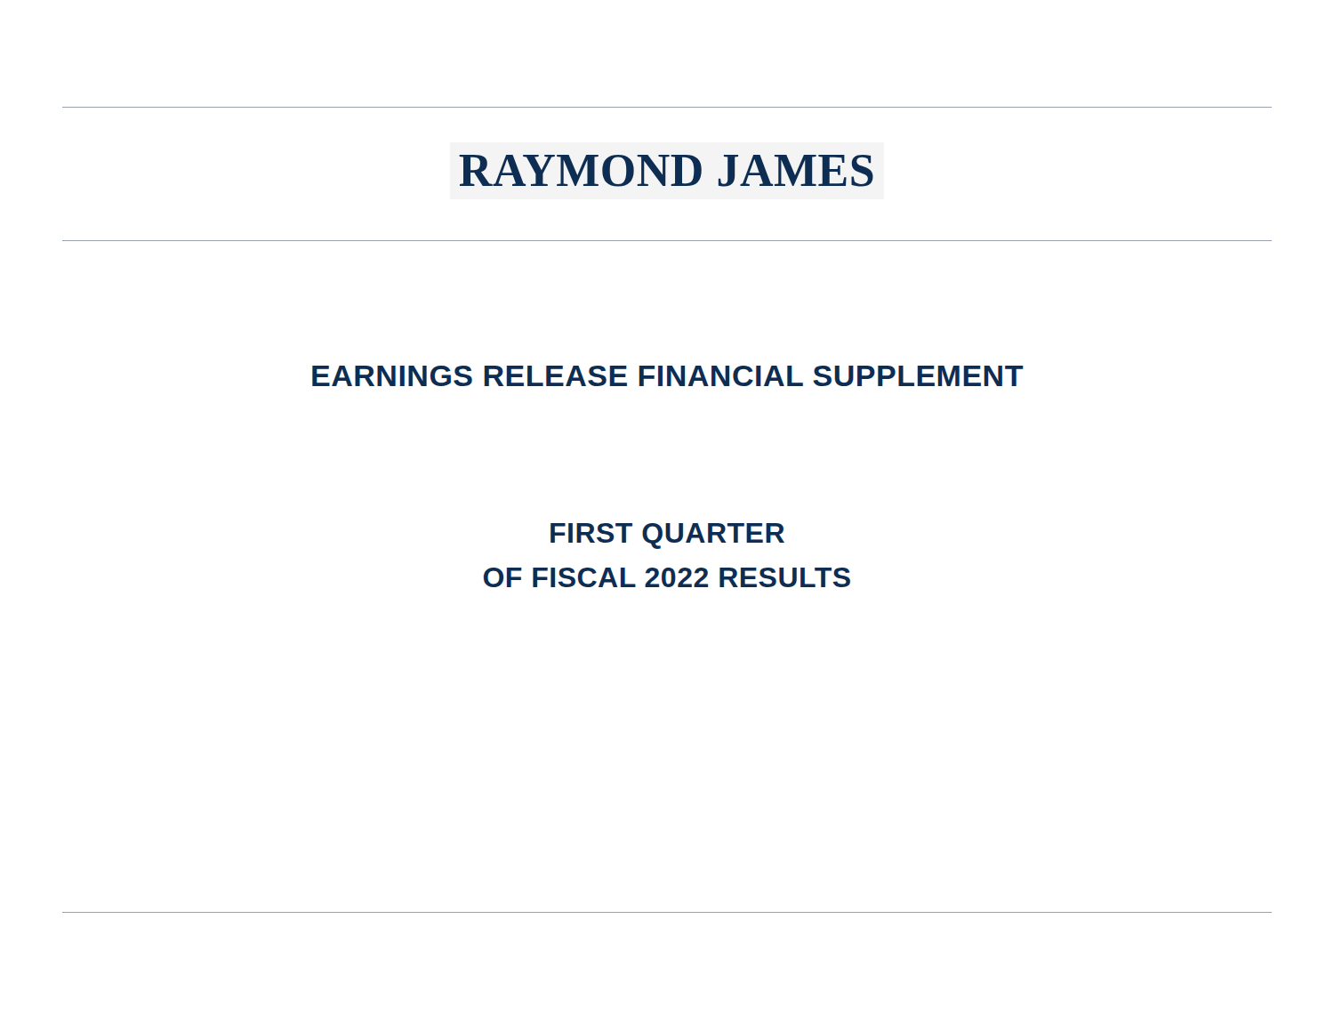RAYMOND JAMES
EARNINGS RELEASE FINANCIAL SUPPLEMENT
FIRST QUARTER
OF FISCAL 2022 RESULTS